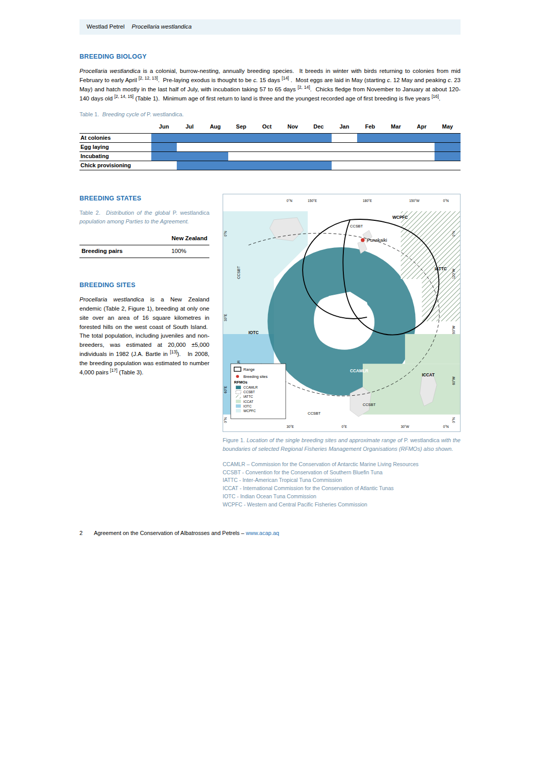Westlad Petrel Procellaria westlandica
BREEDING BIOLOGY
Procellaria westlandica is a colonial, burrow-nesting, annually breeding species. It breeds in winter with birds returning to colonies from mid February to early April [2, 12, 13]. Pre-laying exodus is thought to be c. 15 days [14] . Most eggs are laid in May (starting c. 12 May and peaking c. 23 May) and hatch mostly in the last half of July, with incubation taking 57 to 65 days [2, 14]. Chicks fledge from November to January at about 120-140 days old [2, 14, 15] (Table 1). Minimum age of first return to land is three and the youngest recorded age of first breeding is five years [16].
Table 1. Breeding cycle of P. westlandica.
| | Jun | Jul | Aug | Sep | Oct | Nov | Dec | Jan | Feb | Mar | Apr | May |
| --- | --- | --- | --- | --- | --- | --- | --- | --- | --- | --- | --- | --- |
| At colonies | | | | | | | | | | | | |
| Egg laying | | | | | | | | | | | | |
| Incubating | | | | | | | | | | | | |
| Chick provisioning | | | | | | | | | | | | |
BREEDING STATES
Table 2. Distribution of the global P. westlandica population among Parties to the Agreement.
| | New Zealand |
| --- | --- |
| Breeding pairs | 100% |
BREEDING SITES
Procellaria westlandica is a New Zealand endemic (Table 2, Figure 1), breeding at only one site over an area of 16 square kilometres in forested hills on the west coast of South Island. The total population, including juveniles and non-breeders, was estimated at 20,000 ±5,000 individuals in 1982 (J.A. Bartle in [13]). In 2008, the breeding population was estimated to number 4,000 pairs [17] (Table 3).
Punakaiki WCPFC CCSBT IOTC CCAMLR ICCAT IATTC CCSBT CCAMLR CCSBT CCSBT 0°N 150°E 180°E 150°W 0°N 0°N 30°E 60°E 0°N 0°N 120°W 90°W 60°W 0°N 30°E 0°E 30°W 0°N Range Breeding sites RFMOs CCAMLR CCSBT IATTC ICCAT IOTC WCPFC
Figure 1. Location of the single breeding sites and approximate range of P. westlandica with the boundaries of selected Regional Fisheries Management Organisations (RFMOs) also shown.
CCAMLR – Commission for the Conservation of Antarctic Marine Living Resources
CCSBT - Convention for the Conservation of Southern Bluefin Tuna
IATTC - Inter-American Tropical Tuna Commission
ICCAT - International Commission for the Conservation of Atlantic Tunas
IOTC - Indian Ocean Tuna Commission
WCPFC - Western and Central Pacific Fisheries Commission
2 Agreement on the Conservation of Albatrosses and Petrels – www.acap.aq